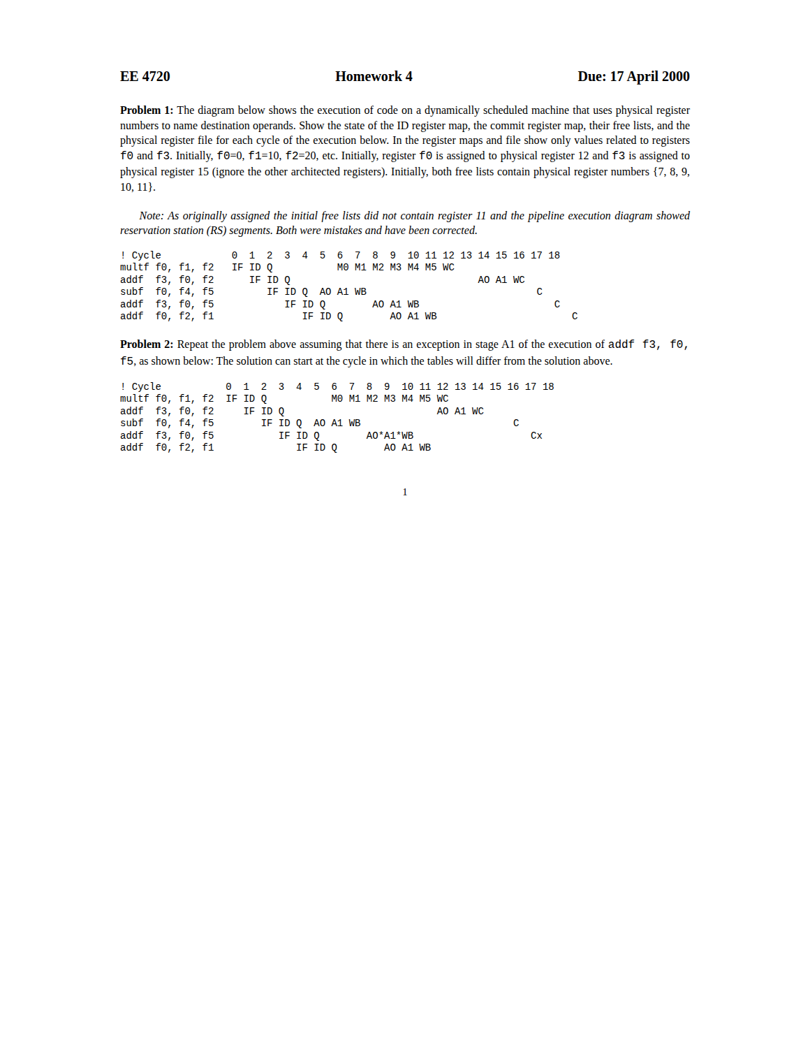EE 4720 Homework 4 Due: 17 April 2000
Problem 1: The diagram below shows the execution of code on a dynamically scheduled machine that uses physical register numbers to name destination operands. Show the state of the ID register map, the commit register map, their free lists, and the physical register file for each cycle of the execution below. In the register maps and file show only values related to registers f0 and f3. Initially, f0=0, f1=10, f2=20, etc. Initially, register f0 is assigned to physical register 12 and f3 is assigned to physical register 15 (ignore the other architected registers). Initially, both free lists contain physical register numbers {7, 8, 9, 10, 11}.
Note: As originally assigned the initial free lists did not contain register 11 and the pipeline execution diagram showed reservation station (RS) segments. Both were mistakes and have been corrected.
! Cycle            0  1  2  3  4  5  6  7  8  9  10 11 12 13 14 15 16 17 18
multf f0, f1, f2   IF ID Q           M0 M1 M2 M3 M4 M5 WC
addf  f3, f0, f2      IF ID Q                                AO A1 WC
subf  f0, f4, f5         IF ID Q  AO A1 WB                             C
addf  f3, f0, f5            IF ID Q        AO A1 WB                       C
addf  f0, f2, f1               IF ID Q        AO A1 WB                       C
Problem 2: Repeat the problem above assuming that there is an exception in stage A1 of the execution of addf f3, f0, f5, as shown below: The solution can start at the cycle in which the tables will differ from the solution above.
! Cycle           0  1  2  3  4  5  6  7  8  9  10 11 12 13 14 15 16 17 18
multf f0, f1, f2  IF ID Q           M0 M1 M2 M3 M4 M5 WC
addf  f3, f0, f2     IF ID Q                          AO A1 WC
subf  f0, f4, f5        IF ID Q  AO A1 WB                          C
addf  f3, f0, f5           IF ID Q        AO*A1*WB                    Cx
addf  f0, f2, f1              IF ID Q        AO A1 WB
1